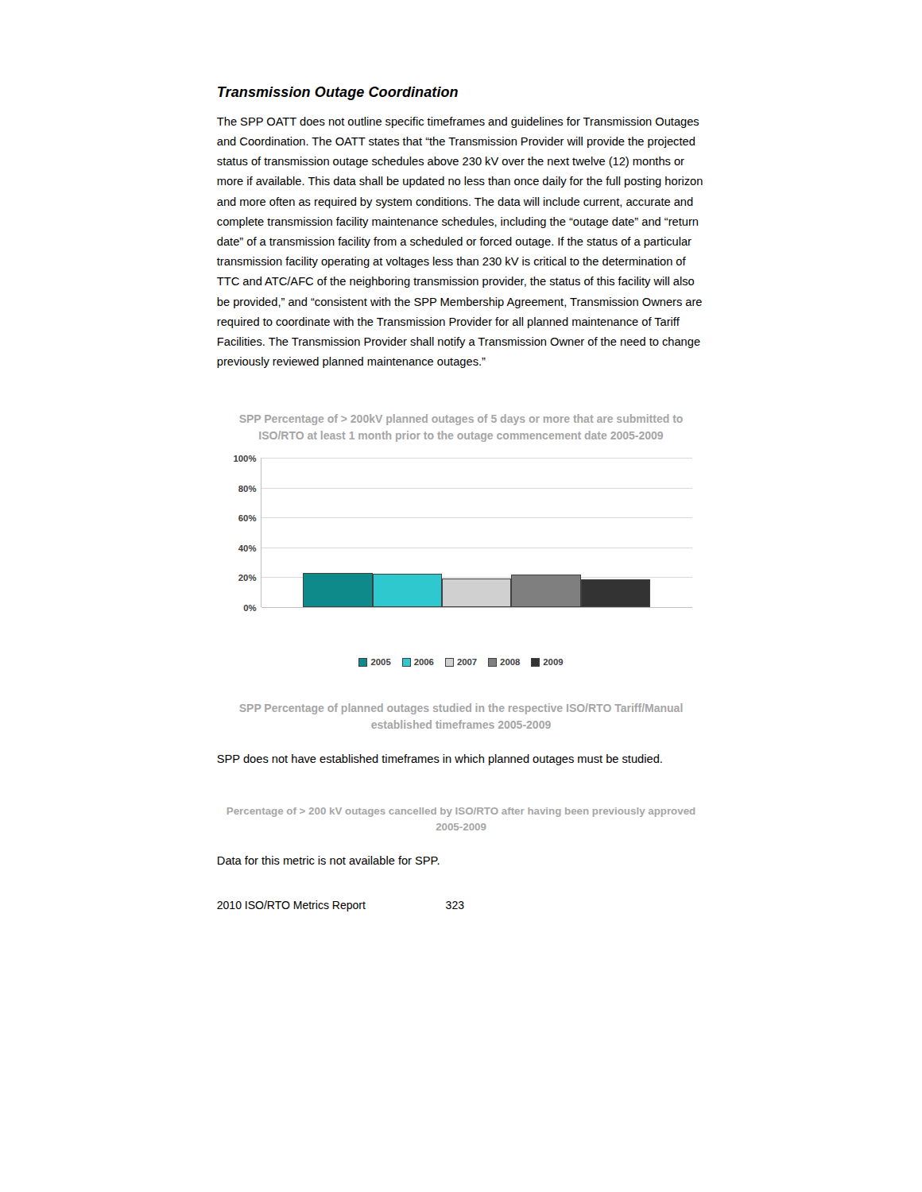Transmission Outage Coordination
The SPP OATT does not outline specific timeframes and guidelines for Transmission Outages and Coordination. The OATT states that “the Transmission Provider will provide the projected status of transmission outage schedules above 230 kV over the next twelve (12) months or more if available. This data shall be updated no less than once daily for the full posting horizon and more often as required by system conditions. The data will include current, accurate and complete transmission facility maintenance schedules, including the “outage date” and “return date” of a transmission facility from a scheduled or forced outage. If the status of a particular transmission facility operating at voltages less than 230 kV is critical to the determination of TTC and ATC/AFC of the neighboring transmission provider, the status of this facility will also be provided,” and “consistent with the SPP Membership Agreement, Transmission Owners are required to coordinate with the Transmission Provider for all planned maintenance of Tariff Facilities. The Transmission Provider shall notify a Transmission Owner of the need to change previously reviewed planned maintenance outages.”
SPP Percentage of > 200kV planned outages of 5 days or more that are submitted to ISO/RTO at least 1 month prior to the outage commencement date 2005-2009
100%
80%
60%
40%
20%
0%
2005 2006 2007 2008 2009
SPP Percentage of planned outages studied in the respective ISO/RTO Tariff/Manual established timeframes 2005-2009
SPP does not have established timeframes in which planned outages must be studied.
Percentage of > 200 kV outages cancelled by ISO/RTO after having been previously approved 2005-2009
Data for this metric is not available for SPP.
2010 ISO/RTO Metrics Report 323